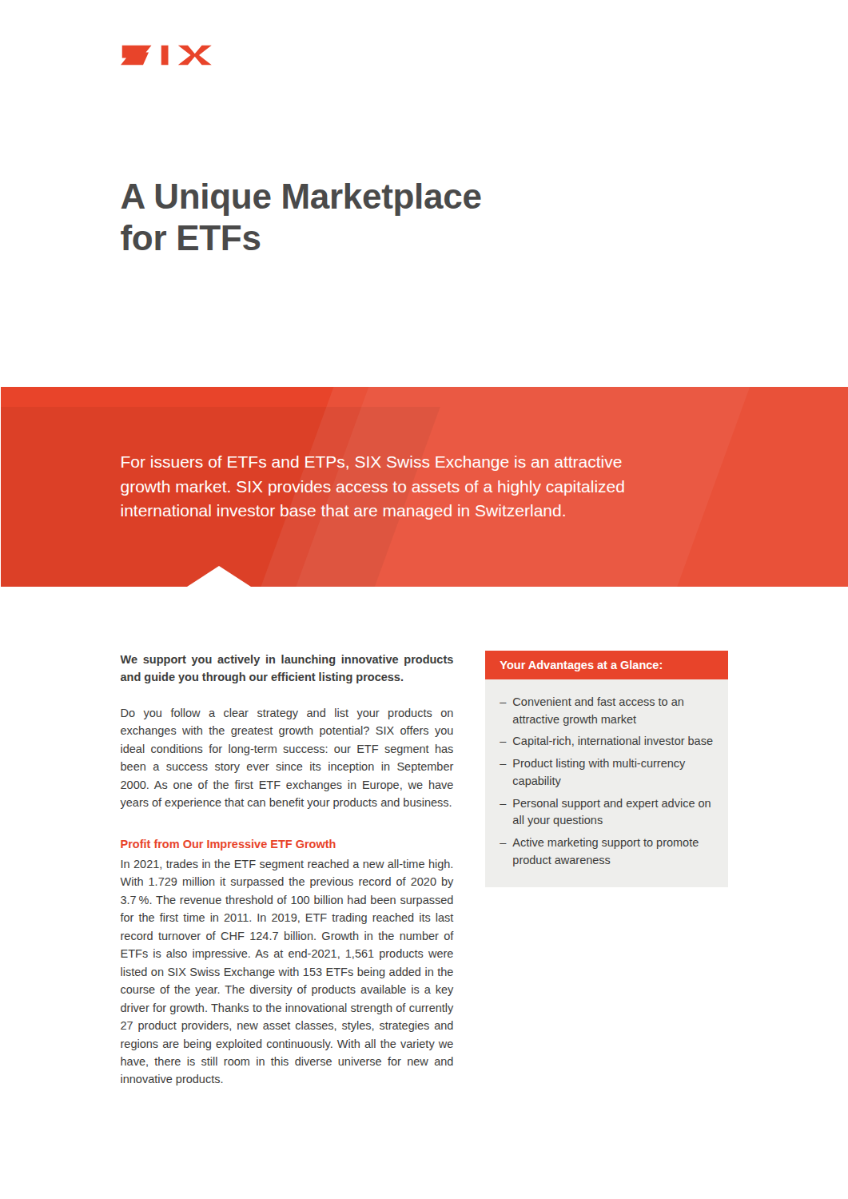A Unique Marketplace
for ETFs
For issuers of ETFs and ETPs, SIX Swiss Exchange is an attractive growth market. SIX provides access to assets of a highly capitalized international investor base that are managed in Switzerland.
We support you actively in launching innovative products and guide you through our efficient listing process.
Do you follow a clear strategy and list your products on exchanges with the greatest growth potential? SIX offers you ideal conditions for long-term success: our ETF segment has been a success story ever since its inception in September 2000. As one of the first ETF exchanges in Europe, we have years of experience that can benefit your products and business.
Profit from Our Impressive ETF Growth
In 2021, trades in the ETF segment reached a new all-time high. With 1.729 million it surpassed the previous record of 2020 by 3.7 %. The revenue threshold of 100 billion had been surpassed for the first time in 2011. In 2019, ETF trading reached its last record turnover of CHF 124.7 billion. Growth in the number of ETFs is also impressive. As at end-2021, 1,561 products were listed on SIX Swiss Exchange with 153 ETFs being added in the course of the year. The diversity of products available is a key driver for growth. Thanks to the innovational strength of currently 27 product providers, new asset classes, styles, strategies and regions are being exploited continuously. With all the variety we have, there is still room in this diverse universe for new and innovative products.
Your Advantages at a Glance:
Convenient and fast access to an attractive growth market
Capital-rich, international investor base
Product listing with multi-currency capability
Personal support and expert advice on all your questions
Active marketing support to promote product awareness